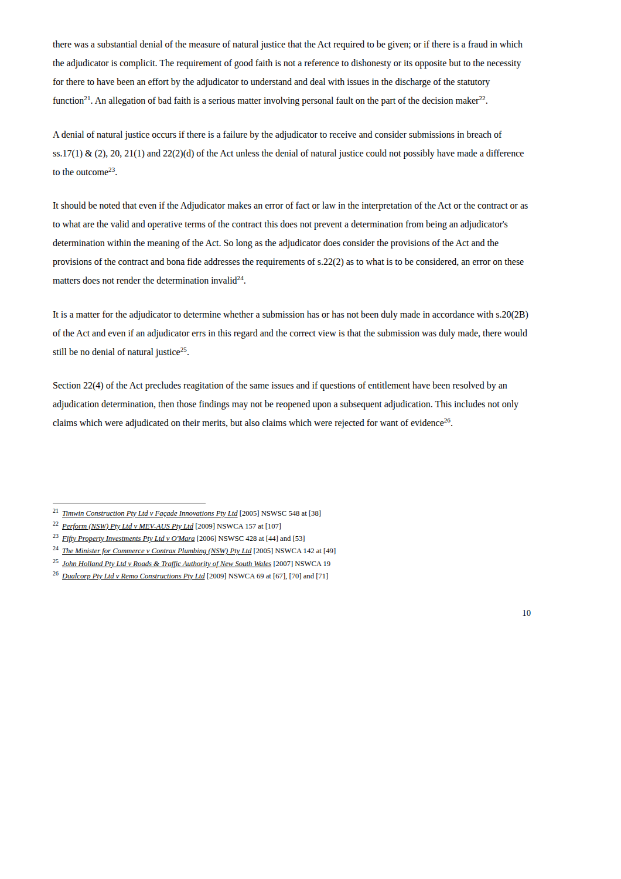there was a substantial denial of the measure of natural justice that the Act required to be given; or if there is a fraud in which the adjudicator is complicit. The requirement of good faith is not a reference to dishonesty or its opposite but to the necessity for there to have been an effort by the adjudicator to understand and deal with issues in the discharge of the statutory function21. An allegation of bad faith is a serious matter involving personal fault on the part of the decision maker22.
A denial of natural justice occurs if there is a failure by the adjudicator to receive and consider submissions in breach of ss.17(1) & (2), 20, 21(1) and 22(2)(d) of the Act unless the denial of natural justice could not possibly have made a difference to the outcome23.
It should be noted that even if the Adjudicator makes an error of fact or law in the interpretation of the Act or the contract or as to what are the valid and operative terms of the contract this does not prevent a determination from being an adjudicator's determination within the meaning of the Act. So long as the adjudicator does consider the provisions of the Act and the provisions of the contract and bona fide addresses the requirements of s.22(2) as to what is to be considered, an error on these matters does not render the determination invalid24.
It is a matter for the adjudicator to determine whether a submission has or has not been duly made in accordance with s.20(2B) of the Act and even if an adjudicator errs in this regard and the correct view is that the submission was duly made, there would still be no denial of natural justice25.
Section 22(4) of the Act precludes reagitation of the same issues and if questions of entitlement have been resolved by an adjudication determination, then those findings may not be reopened upon a subsequent adjudication. This includes not only claims which were adjudicated on their merits, but also claims which were rejected for want of evidence26.
21 Timwin Construction Pty Ltd v Façade Innovations Pty Ltd [2005] NSWSC 548 at [38]
22 Perform (NSW) Pty Ltd v MEV-AUS Pty Ltd [2009] NSWCA 157 at [107]
23 Fifty Property Investments Pty Ltd v O'Mara [2006] NSWSC 428 at [44] and [53]
24 The Minister for Commerce v Contrax Plumbing (NSW) Pty Ltd [2005] NSWCA 142 at [49]
25 John Holland Pty Ltd v Roads & Traffic Authority of New South Wales [2007] NSWCA 19
26 Dualcorp Pty Ltd v Remo Constructions Pty Ltd [2009] NSWCA 69 at [67], [70] and [71]
10